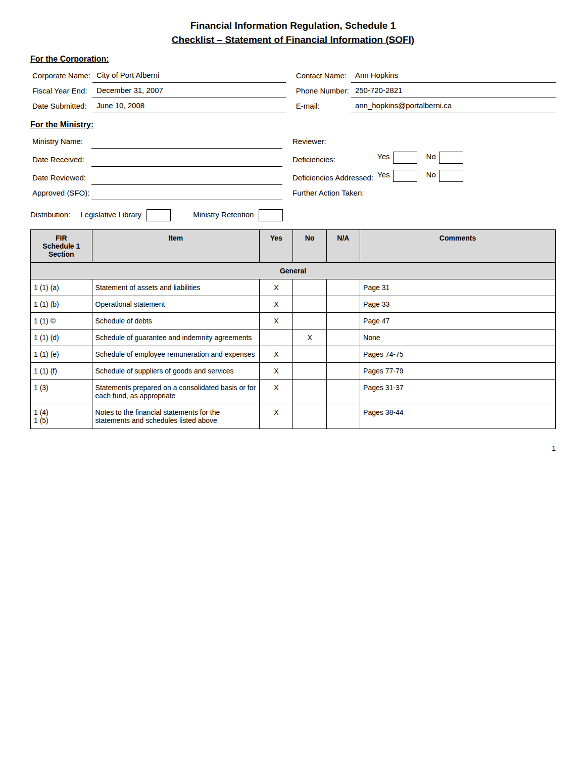Financial Information Regulation, Schedule 1
Checklist – Statement of Financial Information (SOFI)
For the Corporation:
| Corporate Name: | City of Port Alberni | Contact Name: | Ann Hopkins |
| Fiscal Year End: | December 31, 2007 | Phone Number: | 250-720-2821 |
| Date Submitted: | June 10, 2008 | E-mail: | ann_hopkins@portalberni.ca |
For the Ministry:
| Ministry Name: | | Reviewer: | |
| Date Received: | | Deficiencies: | Yes No |
| Date Reviewed: | | Deficiencies Addressed: | Yes No |
| Approved (SFO): | | Further Action Taken: | |
Distribution: Legislative Library Ministry Retention
| FIR Schedule 1 Section | Item | Yes | No | N/A | Comments |
| --- | --- | --- | --- | --- | --- |
| General |
| 1 (1) (a) | Statement of assets and liabilities | X | | | Page 31 |
| 1 (1) (b) | Operational statement | X | | | Page 33 |
| 1 (1) © | Schedule of debts | X | | | Page 47 |
| 1 (1) (d) | Schedule of guarantee and indemnity agreements | | X | | None |
| 1 (1) (e) | Schedule of employee remuneration and expenses | X | | | Pages 74-75 |
| 1 (1) (f) | Schedule of suppliers of goods and services | X | | | Pages 77-79 |
| 1 (3) | Statements prepared on a consolidated basis or for each fund, as appropriate | X | | | Pages 31-37 |
| 1 (4) 1 (5) | Notes to the financial statements for the statements and schedules listed above | X | | | Pages 38-44 |
1